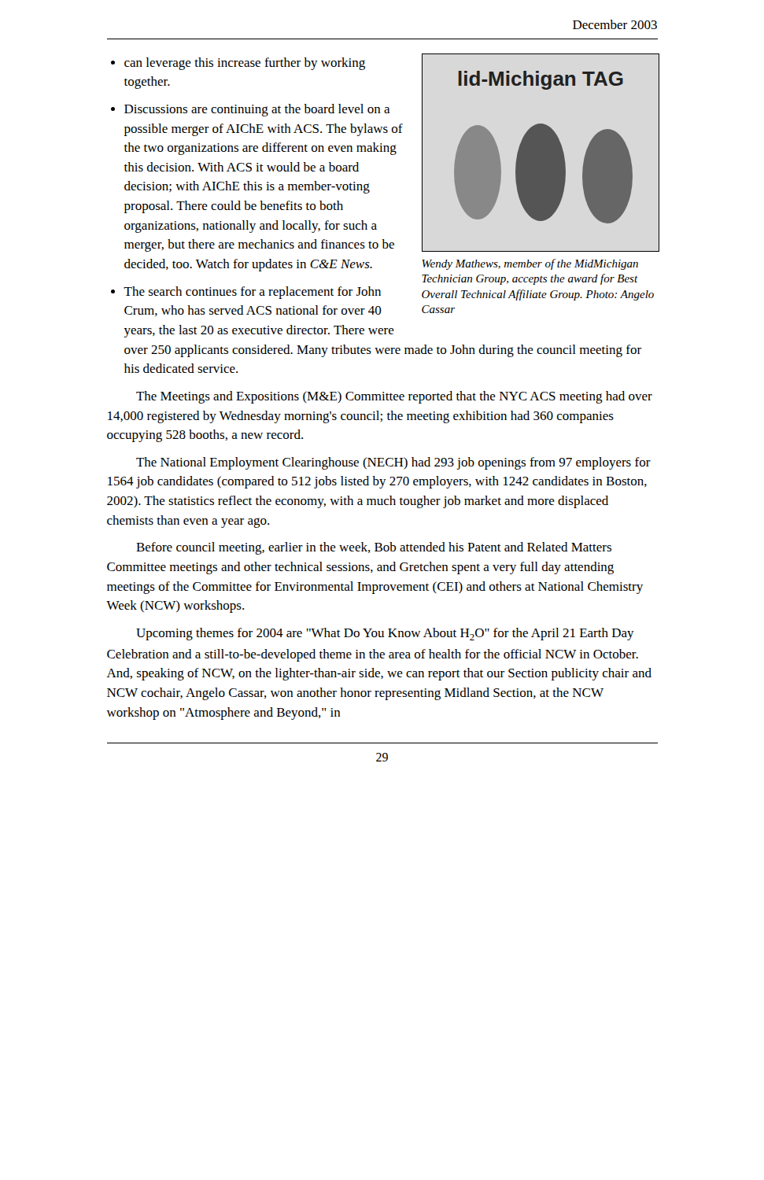December 2003
Wendy Mathews, member of the MidMichigan Technician Group, accepts the award for Best Overall Technical Affiliate Group. Photo: Angelo Cassar
can leverage this increase further by working together.
Discussions are continuing at the board level on a possible merger of AIChE with ACS. The bylaws of the two organizations are different on even making this decision. With ACS it would be a board decision; with AIChE this is a member-voting proposal. There could be benefits to both organizations, nationally and locally, for such a merger, but there are mechanics and finances to be decided, too. Watch for updates in C&E News.
The search continues for a replacement for John Crum, who has served ACS national for over 40 years, the last 20 as executive director. There were over 250 applicants considered. Many tributes were made to John during the council meeting for his dedicated service.
The Meetings and Expositions (M&E) Committee reported that the NYC ACS meeting had over 14,000 registered by Wednesday morning's council; the meeting exhibition had 360 companies occupying 528 booths, a new record.
The National Employment Clearinghouse (NECH) had 293 job openings from 97 employers for 1564 job candidates (compared to 512 jobs listed by 270 employers, with 1242 candidates in Boston, 2002). The statistics reflect the economy, with a much tougher job market and more displaced chemists than even a year ago.
Before council meeting, earlier in the week, Bob attended his Patent and Related Matters Committee meetings and other technical sessions, and Gretchen spent a very full day attending meetings of the Committee for Environmental Improvement (CEI) and others at National Chemistry Week (NCW) workshops.
Upcoming themes for 2004 are "What Do You Know About H2O" for the April 21 Earth Day Celebration and a still-to-be-developed theme in the area of health for the official NCW in October. And, speaking of NCW, on the lighter-than-air side, we can report that our Section publicity chair and NCW cochair, Angelo Cassar, won another honor representing Midland Section, at the NCW workshop on "Atmosphere and Beyond," in
29